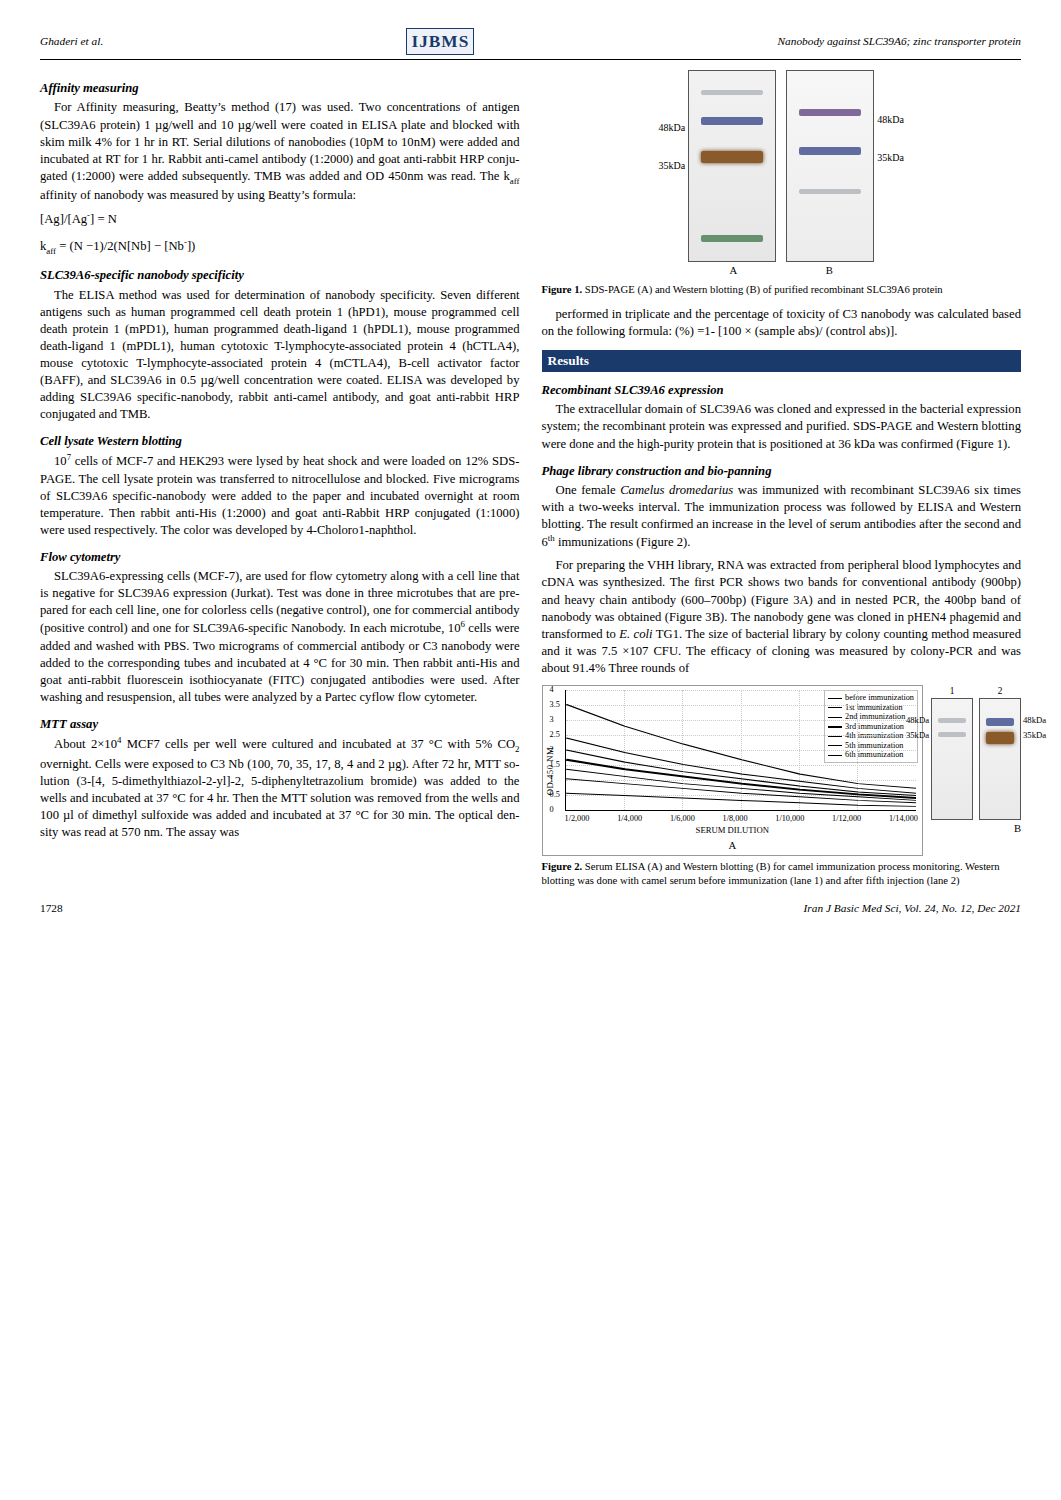Ghaderi et al.
IJ​BMS
Nanobody against SLC39A6; zinc transporter protein
Affinity measuring
For Affinity measuring, Beatty’s method (17) was used. Two concentrations of antigen (SLC39A6 protein) 1 µg/well and 10 µg/well were coated in ELISA plate and blocked with skim milk 4% for 1 hr in RT. Serial dilutions of nanobodies (10pM to 10nM) were added and incubated at RT for 1 hr. Rabbit anti-camel antibody (1:2000) and goat anti-rabbit HRP conjugated (1:2000) were added subsequently. TMB was added and OD 450nm was read. The kaff affinity of nanobody was measured by using Beatty’s formula:
[Ag]/[Ag-] = N
kaff = (N −1)/2(N[Nb] − [Nb-])
SLC39A6-specific nanobody specificity
The ELISA method was used for determination of nanobody specificity. Seven different antigens such as human programmed cell death protein 1 (hPD1), mouse programmed cell death protein 1 (mPD1), human programmed death-ligand 1 (hPDL1), mouse programmed death-ligand 1 (mPDL1), human cytotoxic T-lymphocyte-associated protein 4 (hCTLA4), mouse cytotoxic T-lymphocyte-associated protein 4 (mCTLA4), B-cell activator factor (BAFF), and SLC39A6 in 0.5 µg/well concentration were coated. ELISA was developed by adding SLC39A6 specific-nanobody, rabbit anti-camel antibody, and goat anti-rabbit HRP conjugated and TMB.
Cell lysate Western blotting
107 cells of MCF-7 and HEK293 were lysed by heat shock and were loaded on 12% SDS-PAGE. The cell lysate protein was transferred to nitrocellulose and blocked. Five micrograms of SLC39A6 specific-nanobody were added to the paper and incubated overnight at room temperature. Then rabbit anti-His (1:2000) and goat anti-Rabbit HRP conjugated (1:1000) were used respectively. The color was developed by 4-Choloro1-naphthol.
Flow cytometry
SLC39A6-expressing cells (MCF-7), are used for flow cytometry along with a cell line that is negative for SLC39A6 expression (Jurkat). Test was done in three microtubes that are prepared for each cell line, one for colorless cells (negative control), one for commercial antibody (positive control) and one for SLC39A6-specific Nanobody. In each microtube, 106 cells were added and washed with PBS. Two micrograms of commercial antibody or C3 nanobody were added to the corresponding tubes and incubated at 4 °C for 30 min. Then rabbit anti-His and goat anti-rabbit fluorescein isothiocyanate (FITC) conjugated antibodies were used. After washing and resuspension, all tubes were analyzed by a Partec cyflow flow cytometer.
MTT assay
About 2×104 MCF7 cells per well were cultured and incubated at 37 °C with 5% CO2 overnight. Cells were exposed to C3 Nb (100, 70, 35, 17, 8, 4 and 2 µg). After 72 hr, MTT solution (3-[4, 5-dimethylthiazol-2-yl]-2, 5-diphenyltetrazolium bromide) was added to the wells and incubated at 37 °C for 4 hr. Then the MTT solution was removed from the wells and 100 µl of dimethyl sulfoxide was added and incubated at 37 °C for 30 min. The optical density was read at 570 nm. The assay was
48kDa
35kDa
48kDa
35kDa
A
B
Figure 1. SDS-PAGE (A) and Western blotting (B) of purified recombinant SLC39A6 protein
performed in triplicate and the percentage of toxicity of C3 nanobody was calculated based on the following formula: (%) =1- [100 × (sample abs)/ (control abs)].
Results
Recombinant SLC39A6 expression
The extracellular domain of SLC39A6 was cloned and expressed in the bacterial expression system; the recombinant protein was expressed and purified. SDS-PAGE and Western blotting were done and the high-purity protein that is positioned at 36 kDa was confirmed (Figure 1).
Phage library construction and bio-panning
One female Camelus dromedarius was immunized with recombinant SLC39A6 six times with a two-weeks interval. The immunization process was followed by ELISA and Western blotting. The result confirmed an increase in the level of serum antibodies after the second and 6th immunizations (Figure 2).
For preparing the VHH library, RNA was extracted from peripheral blood lymphocytes and cDNA was synthesized. The first PCR shows two bands for conventional antibody (900bp) and heavy chain antibody (600–700bp) (Figure 3A) and in nested PCR, the 400bp band of nanobody was obtained (Figure 3B). The nanobody gene was cloned in pHEN4 phagemid and transformed to E. coli TG1. The size of bacterial library by colony counting method measured and it was 7.5 ×107 CFU. The efficacy of cloning was measured by colony-PCR and was about 91.4% Three rounds of
before immunization
1st immunization
2nd immunization
3rd immunization
4th immunization
5th immunization
6th immunization
OD 450 NM
4
3.5
3
2.5
2
1.5
1
0.5
0
1/2,0001/4,0001/6,0001/8,0001/10,0001/12,0001/14,000
SERUM DILUTION
A
1
48kDa
35kDa
2
48kDa
35kDa
B
Figure 2. Serum ELISA (A) and Western blotting (B) for camel immunization process monitoring. Western blotting was done with camel serum before immunization (lane 1) and after fifth injection (lane 2)
1728
Iran J Basic Med Sci, Vol. 24, No. 12, Dec 2021